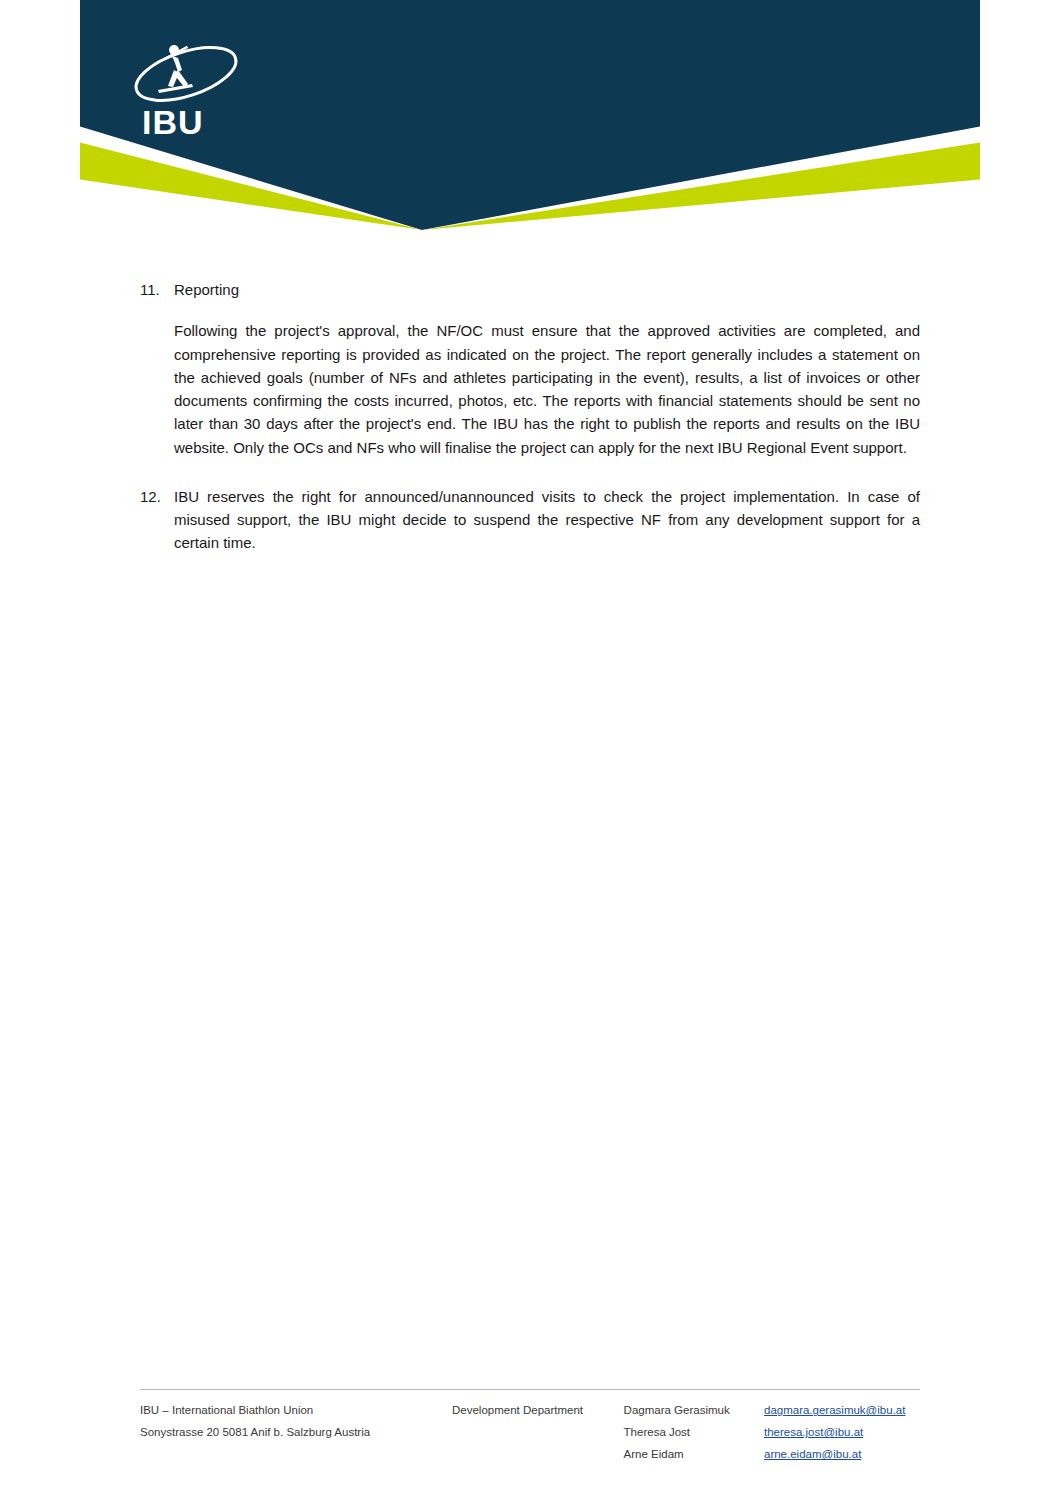IBU
Reporting
Following the project's approval, the NF/OC must ensure that the approved activities are completed, and comprehensive reporting is provided as indicated on the project. The report generally includes a statement on the achieved goals (number of NFs and athletes participating in the event), results, a list of invoices or other documents confirming the costs incurred, photos, etc. The reports with financial statements should be sent no later than 30 days after the project's end. The IBU has the right to publish the reports and results on the IBU website. Only the OCs and NFs who will finalise the project can apply for the next IBU Regional Event support.
IBU reserves the right for announced/unannounced visits to check the project implementation. In case of misused support, the IBU might decide to suspend the respective NF from any development support for a certain time.
| IBU – International Biathlon Union | Development Department | Dagmara Gerasimuk | dagmara.gerasimuk@ibu.at |
| Sonystrasse 20 5081 Anif b. Salzburg Austria | | Theresa Jost | theresa.jost@ibu.at |
| | | Arne Eidam | arne.eidam@ibu.at |